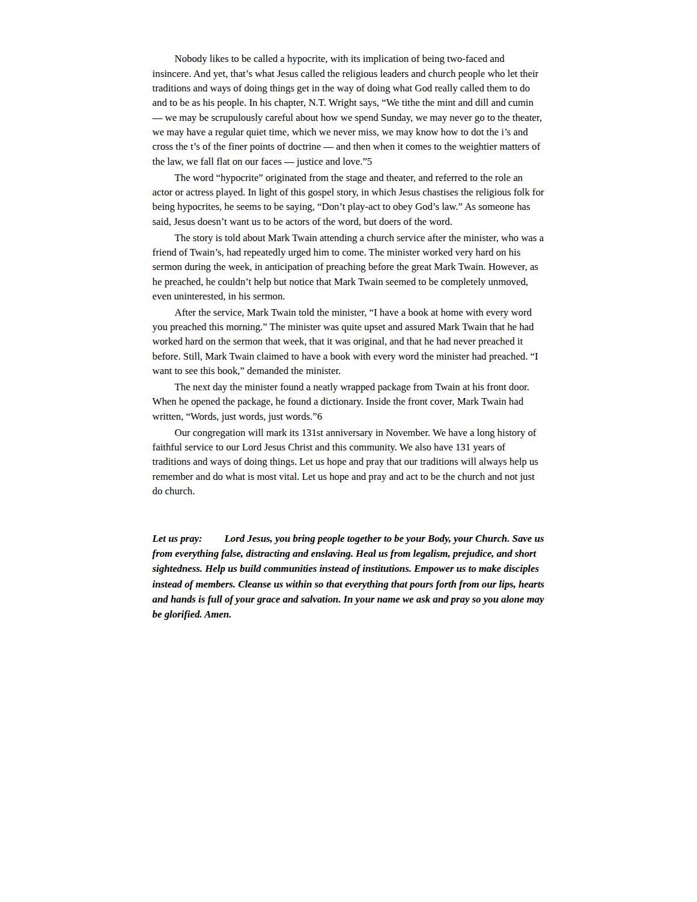Nobody likes to be called a hypocrite, with its implication of being two-faced and insincere. And yet, that’s what Jesus called the religious leaders and church people who let their traditions and ways of doing things get in the way of doing what God really called them to do and to be as his people. In his chapter, N.T. Wright says, “We tithe the mint and dill and cumin — we may be scrupulously careful about how we spend Sunday, we may never go to the theater, we may have a regular quiet time, which we never miss, we may know how to dot the i’s and cross the t’s of the finer points of doctrine — and then when it comes to the weightier matters of the law, we fall flat on our faces — justice and love.”5
The word “hypocrite” originated from the stage and theater, and referred to the role an actor or actress played. In light of this gospel story, in which Jesus chastises the religious folk for being hypocrites, he seems to be saying, “Don’t play-act to obey God’s law.” As someone has said, Jesus doesn’t want us to be actors of the word, but doers of the word.
The story is told about Mark Twain attending a church service after the minister, who was a friend of Twain’s, had repeatedly urged him to come. The minister worked very hard on his sermon during the week, in anticipation of preaching before the great Mark Twain. However, as he preached, he couldn’t help but notice that Mark Twain seemed to be completely unmoved, even uninterested, in his sermon.
After the service, Mark Twain told the minister, “I have a book at home with every word you preached this morning.” The minister was quite upset and assured Mark Twain that he had worked hard on the sermon that week, that it was original, and that he had never preached it before. Still, Mark Twain claimed to have a book with every word the minister had preached. “I want to see this book,” demanded the minister.
The next day the minister found a neatly wrapped package from Twain at his front door. When he opened the package, he found a dictionary. Inside the front cover, Mark Twain had written, “Words, just words, just words.”6
Our congregation will mark its 131st anniversary in November. We have a long history of faithful service to our Lord Jesus Christ and this community. We also have 131 years of traditions and ways of doing things. Let us hope and pray that our traditions will always help us remember and do what is most vital. Let us hope and pray and act to be the church and not just do church.
Let us pray: Lord Jesus, you bring people together to be your Body, your Church. Save us from everything false, distracting and enslaving. Heal us from legalism, prejudice, and short sightedness. Help us build communities instead of institutions. Empower us to make disciples instead of members. Cleanse us within so that everything that pours forth from our lips, hearts and hands is full of your grace and salvation. In your name we ask and pray so you alone may be glorified. Amen.